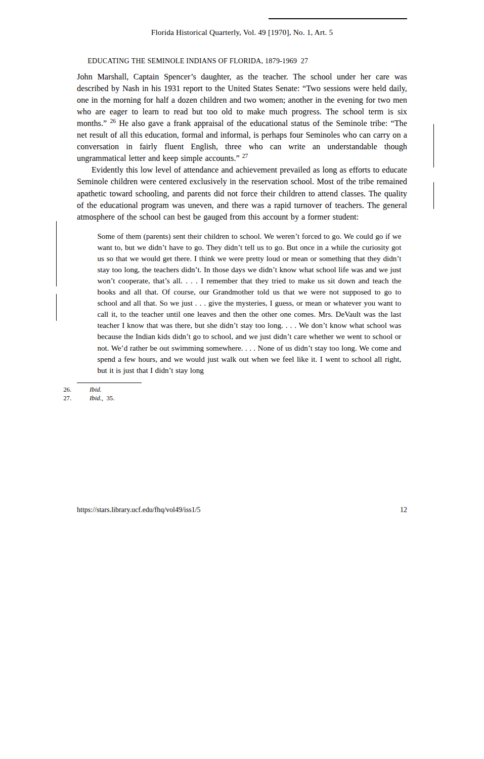Florida Historical Quarterly, Vol. 49 [1970], No. 1, Art. 5
EDUCATING THE SEMINOLE INDIANS OF FLORIDA, 1879-1969 27
John Marshall, Captain Spencer’s daughter, as the teacher. The school under her care was described by Nash in his 1931 report to the United States Senate: “Two sessions were held daily, one in the morning for half a dozen children and two women; another in the evening for two men who are eager to learn to read but too old to make much progress. The school term is six months.” 26 He also gave a frank appraisal of the educational status of the Seminole tribe: “The net result of all this education, formal and informal, is perhaps four Seminoles who can carry on a conversation in fairly fluent English, three who can write an understandable though ungrammatical letter and keep simple accounts.” 27
Evidently this low level of attendance and achievement prevailed as long as efforts to educate Seminole children were centered exclusively in the reservation school. Most of the tribe remained apathetic toward schooling, and parents did not force their children to attend classes. The quality of the educational program was uneven, and there was a rapid turnover of teachers. The general atmosphere of the school can best be gauged from this account by a former student:
Some of them (parents) sent their children to school. We weren’t forced to go. We could go if we want to, but we didn’t have to go. They didn’t tell us to go. But once in a while the curiosity got us so that we would get there. I think we were pretty loud or mean or something that they didn’t stay too long, the teachers didn’t. In those days we didn’t know what school life was and we just won’t cooperate, that’s all. . . . I remember that they tried to make us sit down and teach the books and all that. Of course, our Grandmother told us that we were not supposed to go to school and all that. So we just . . . give the mysteries, I guess, or mean or whatever you want to call it, to the teacher until one leaves and then the other one comes. Mrs. DeVault was the last teacher I know that was there, but she didn’t stay too long. . . . We don’t know what school was because the Indian kids didn’t go to school, and we just didn’t care whether we went to school or not. We’d rather be out swimming somewhere. . . . None of us didn’t stay too long. We come and spend a few hours, and we would just walk out when we feel like it. I went to school all right, but it is just that I didn’t stay long
26. Ibid.
27. Ibid., 35.
https://stars.library.ucf.edu/fhq/vol49/iss1/5 12